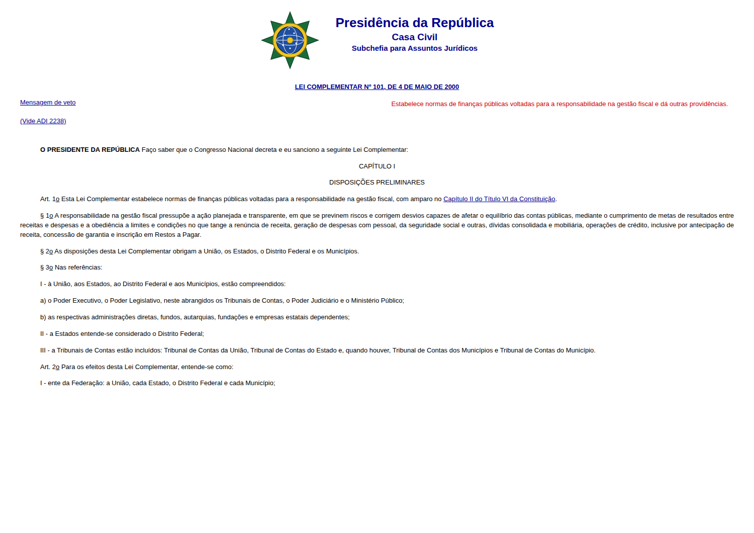Presidência da República
Casa Civil
Subchefia para Assuntos Jurídicos
LEI COMPLEMENTAR Nº 101, DE 4 DE MAIO DE 2000
Mensagem de veto
(Vide ADI 2238)
Estabelece normas de finanças públicas voltadas para a responsabilidade na gestão fiscal e dá outras providências.
O PRESIDENTE DA REPÚBLICA Faço saber que o Congresso Nacional decreta e eu sanciono a seguinte Lei Complementar:
CAPÍTULO I
DISPOSIÇÕES PRELIMINARES
Art. 1o Esta Lei Complementar estabelece normas de finanças públicas voltadas para a responsabilidade na gestão fiscal, com amparo no Capítulo II do Título VI da Constituição.
§ 1o A responsabilidade na gestão fiscal pressupõe a ação planejada e transparente, em que se previnem riscos e corrigem desvios capazes de afetar o equilíbrio das contas públicas, mediante o cumprimento de metas de resultados entre receitas e despesas e a obediência a limites e condições no que tange a renúncia de receita, geração de despesas com pessoal, da seguridade social e outras, dívidas consolidada e mobiliária, operações de crédito, inclusive por antecipação de receita, concessão de garantia e inscrição em Restos a Pagar.
§ 2o As disposições desta Lei Complementar obrigam a União, os Estados, o Distrito Federal e os Municípios.
§ 3o Nas referências:
I - à União, aos Estados, ao Distrito Federal e aos Municípios, estão compreendidos:
a) o Poder Executivo, o Poder Legislativo, neste abrangidos os Tribunais de Contas, o Poder Judiciário e o Ministério Público;
b) as respectivas administrações diretas, fundos, autarquias, fundações e empresas estatais dependentes;
II - a Estados entende-se considerado o Distrito Federal;
III - a Tribunais de Contas estão incluídos: Tribunal de Contas da União, Tribunal de Contas do Estado e, quando houver, Tribunal de Contas dos Municípios e Tribunal de Contas do Município.
Art. 2o Para os efeitos desta Lei Complementar, entende-se como:
I - ente da Federação: a União, cada Estado, o Distrito Federal e cada Município;